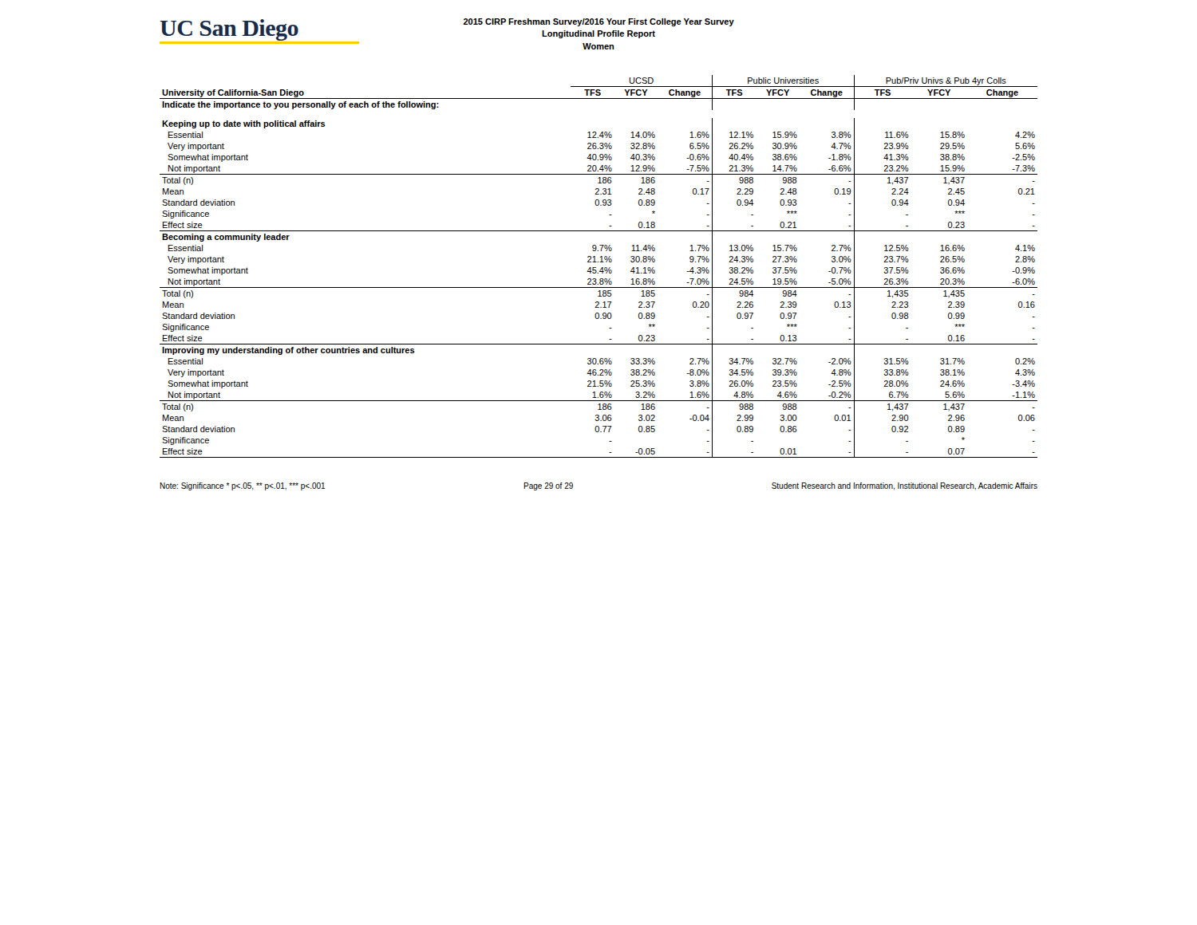UC San Diego
2015 CIRP Freshman Survey/2016 Your First College Year Survey
Longitudinal Profile Report
Women
| | UCSD | Public Universities | Pub/Priv Univs & Pub 4yr Colls |
| --- | --- | --- | --- |
| University of California-San Diego | TFS | YFCY | Change | TFS | YFCY | Change | TFS | YFCY | Change |
| Indicate the importance to you personally of each of the following: | | | |
| Keeping up to date with political affairs | | | |
| Essential | 12.4% | 14.0% | 1.6% | 12.1% | 15.9% | 3.8% | 11.6% | 15.8% | 4.2% |
| Very important | 26.3% | 32.8% | 6.5% | 26.2% | 30.9% | 4.7% | 23.9% | 29.5% | 5.6% |
| Somewhat important | 40.9% | 40.3% | -0.6% | 40.4% | 38.6% | -1.8% | 41.3% | 38.8% | -2.5% |
| Not important | 20.4% | 12.9% | -7.5% | 21.3% | 14.7% | -6.6% | 23.2% | 15.9% | -7.3% |
| Total (n) | 186 | 186 | - | 988 | 988 | - | 1,437 | 1,437 | - |
| Mean | 2.31 | 2.48 | 0.17 | 2.29 | 2.48 | 0.19 | 2.24 | 2.45 | 0.21 |
| Standard deviation | 0.93 | 0.89 | - | 0.94 | 0.93 | - | 0.94 | 0.94 | - |
| Significance | - | * | - | - | *** | - | - | *** | - |
| Effect size | - | 0.18 | - | - | 0.21 | - | - | 0.23 | - |
| Becoming a community leader | | | |
| Essential | 9.7% | 11.4% | 1.7% | 13.0% | 15.7% | 2.7% | 12.5% | 16.6% | 4.1% |
| Very important | 21.1% | 30.8% | 9.7% | 24.3% | 27.3% | 3.0% | 23.7% | 26.5% | 2.8% |
| Somewhat important | 45.4% | 41.1% | -4.3% | 38.2% | 37.5% | -0.7% | 37.5% | 36.6% | -0.9% |
| Not important | 23.8% | 16.8% | -7.0% | 24.5% | 19.5% | -5.0% | 26.3% | 20.3% | -6.0% |
| Total (n) | 185 | 185 | - | 984 | 984 | - | 1,435 | 1,435 | - |
| Mean | 2.17 | 2.37 | 0.20 | 2.26 | 2.39 | 0.13 | 2.23 | 2.39 | 0.16 |
| Standard deviation | 0.90 | 0.89 | - | 0.97 | 0.97 | - | 0.98 | 0.99 | - |
| Significance | - | ** | - | - | *** | - | - | *** | - |
| Effect size | - | 0.23 | - | - | 0.13 | - | - | 0.16 | - |
| Improving my understanding of other countries and cultures | | | |
| Essential | 30.6% | 33.3% | 2.7% | 34.7% | 32.7% | -2.0% | 31.5% | 31.7% | 0.2% |
| Very important | 46.2% | 38.2% | -8.0% | 34.5% | 39.3% | 4.8% | 33.8% | 38.1% | 4.3% |
| Somewhat important | 21.5% | 25.3% | 3.8% | 26.0% | 23.5% | -2.5% | 28.0% | 24.6% | -3.4% |
| Not important | 1.6% | 3.2% | 1.6% | 4.8% | 4.6% | -0.2% | 6.7% | 5.6% | -1.1% |
| Total (n) | 186 | 186 | - | 988 | 988 | - | 1,437 | 1,437 | - |
| Mean | 3.06 | 3.02 | -0.04 | 2.99 | 3.00 | 0.01 | 2.90 | 2.96 | 0.06 |
| Standard deviation | 0.77 | 0.85 | - | 0.89 | 0.86 | - | 0.92 | 0.89 | - |
| Significance | - | | - | - | | - | - | * | - |
| Effect size | - | -0.05 | - | - | 0.01 | - | - | 0.07 | - |
Note: Significance * p<.05, ** p<.01, *** p<.001
Page 29 of 29
Student Research and Information, Institutional Research, Academic Affairs